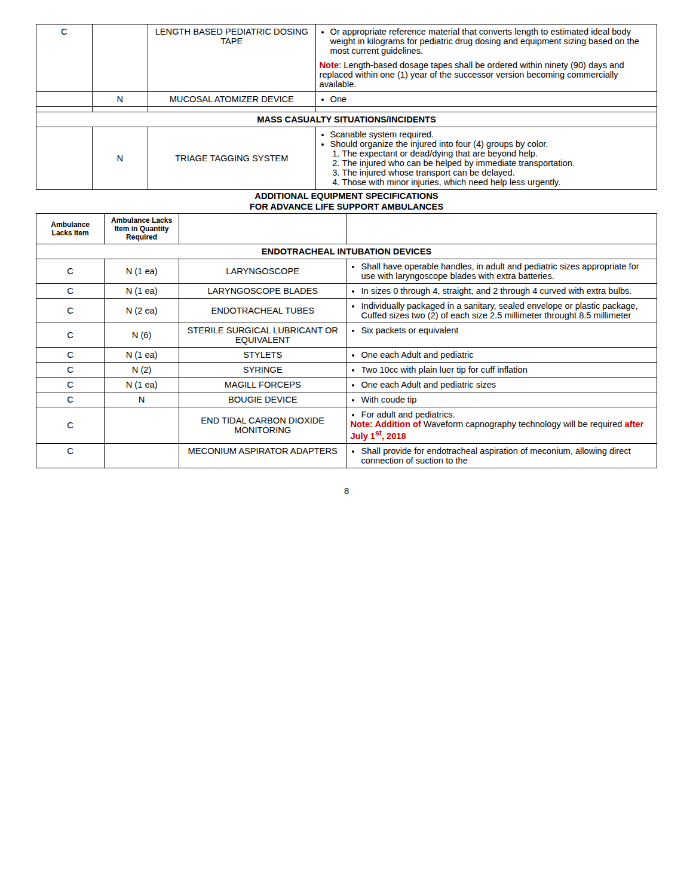| C | | LENGTH BASED PEDIATRIC DOSING TAPE | Or appropriate reference material that converts length to estimated ideal body weight in kilograms for pediatric drug dosing and equipment sizing based on the most current guidelines. Note : Length-based dosage tapes shall be ordered within ninety (90) days and replaced within one (1) year of the successor version becoming commercially available. |
| | N | MUCOSAL ATOMIZER DEVICE | One |
| MASS CASUALTY SITUATIONS/INCIDENTS |
| | N | TRIAGE TAGGING SYSTEM | Scanable system required. Should organize the injured into four (4) groups by color. The expectant or dead/dying that are beyond help. The injured who can be helped by immediate transportation. The injured whose transport can be delayed. Those with minor injuries, which need help less urgently. |
ADDITIONAL EQUIPMENT SPECIFICATIONS
FOR ADVANCE LIFE SUPPORT AMBULANCES
| Ambulance Lacks Item | Ambulance Lacks Item in Quantity Required | | |
| ENDOTRACHEAL INTUBATION DEVICES |
| C | N (1 ea) | LARYNGOSCOPE | Shall have operable handles, in adult and pediatric sizes appropriate for use with laryngoscope blades with extra batteries. |
| C | N (1 ea) | LARYNGOSCOPE BLADES | In sizes 0 through 4, straight, and 2 through 4 curved with extra bulbs. |
| C | N (2 ea) | ENDOTRACHEAL TUBES | Individually packaged in a sanitary, sealed envelope or plastic package, Cuffed sizes two (2) of each size 2.5 millimeter throught 8.5 millimeter |
| C | N (6) | STERILE SURGICAL LUBRICANT OR EQUIVALENT | Six packets or equivalent |
| C | N (1 ea) | STYLETS | One each Adult and pediatric |
| C | N (2) | SYRINGE | Two 10cc with plain luer tip for cuff inflation |
| C | N (1 ea) | MAGILL FORCEPS | One each Adult and pediatric sizes |
| C | N | BOUGIE DEVICE | With coude tip |
| C | | END TIDAL CARBON DIOXIDE MONITORING | For adult and pediatrics. Note: Addition of Waveform capnography technology will be required after July 1 st , 2018 |
| C | | MECONIUM ASPIRATOR ADAPTERS | Shall provide for endotracheal aspiration of meconium, allowing direct connection of suction to the |
8